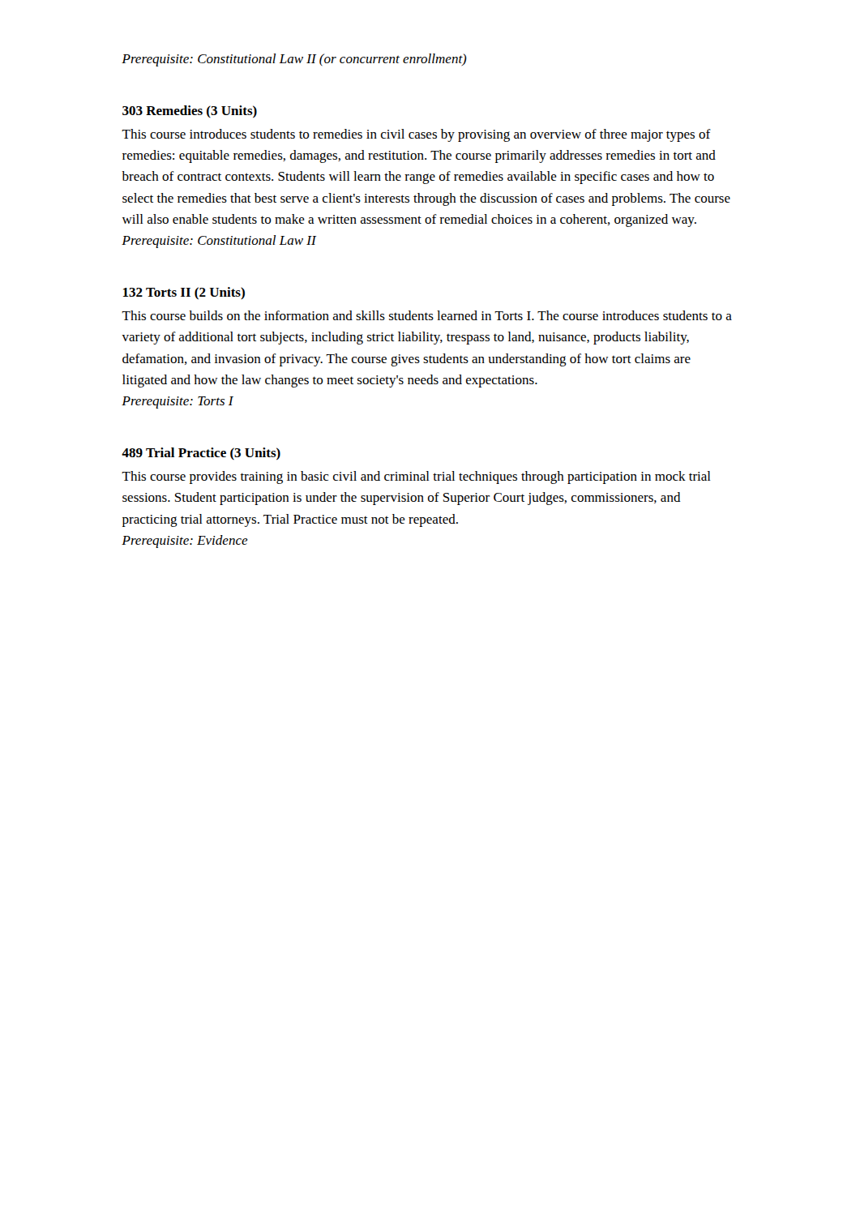Prerequisite: Constitutional Law II (or concurrent enrollment)
303 Remedies (3 Units)
This course introduces students to remedies in civil cases by provising an overview of three major types of remedies: equitable remedies, damages, and restitution. The course primarily addresses remedies in tort and breach of contract contexts. Students will learn the range of remedies available in specific cases and how to select the remedies that best serve a client's interests through the discussion of cases and problems. The course will also enable students to make a written assessment of remedial choices in a coherent, organized way.
Prerequisite: Constitutional Law II
132 Torts II (2 Units)
This course builds on the information and skills students learned in Torts I. The course introduces students to a variety of additional tort subjects, including strict liability, trespass to land, nuisance, products liability, defamation, and invasion of privacy. The course gives students an understanding of how tort claims are litigated and how the law changes to meet society's needs and expectations.
Prerequisite: Torts I
489 Trial Practice (3 Units)
This course provides training in basic civil and criminal trial techniques through participation in mock trial sessions. Student participation is under the supervision of Superior Court judges, commissioners, and practicing trial attorneys. Trial Practice must not be repeated.
Prerequisite: Evidence